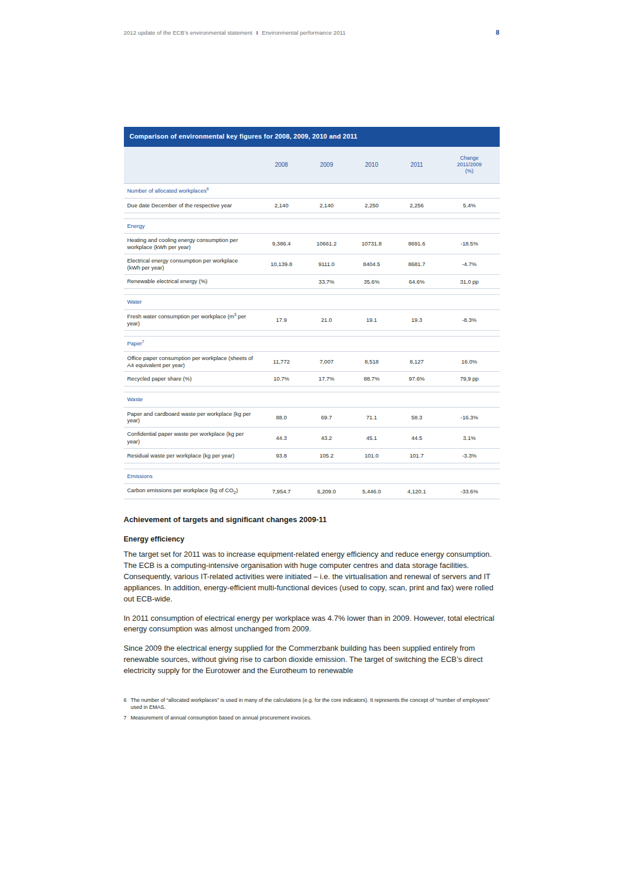2012 update of the ECB’s environmental statement I Environmental performance 2011
8
Comparison of environmental key figures for 2008, 2009, 2010 and 2011
| | 2008 | 2009 | 2010 | 2011 | Change 2011/2009 (%) |
| --- | --- | --- | --- | --- | --- |
| Number of allocated workplaces 6 | | | | | |
| Due date December of the respective year | 2,140 | 2,140 | 2,250 | 2,256 | 5.4% |
| Energy | | | | | |
| Heating and cooling energy consumption per workplace (kWh per year) | 9,386.4 | 10661.2 | 10731.8 | 8691.6 | -18.5% |
| Electrical energy consumption per workplace (kWh per year) | 10,139.8 | 9111.0 | 8404.5 | 8681.7 | -4.7% |
| Renewable electrical energy (%) | | 33.7% | 35.6% | 64.6% | 31,0 pp |
| Water | | | | | |
| Fresh water consumption per workplace (m 3 per year) | 17.9 | 21.0 | 19.1 | 19.3 | -8.3% |
| Paper 7 | | | | | |
| Office paper consumption per workplace (sheets of A4 equivalent per year) | 11,772 | 7,007 | 8,518 | 8,127 | 16.0% |
| Recycled paper share (%) | 10.7% | 17.7% | 88.7% | 97.6% | 79,9 pp |
| Waste | | | | | |
| Paper and cardboard waste per workplace (kg per year) | 88.0 | 69.7 | 71.1 | 58.3 | -16.3% |
| Confidential paper waste per workplace (kg per year) | 44.3 | 43.2 | 45.1 | 44.5 | 3.1% |
| Residual waste per workplace (kg per year) | 93.8 | 105.2 | 101.0 | 101.7 | -3.3% |
| Emissions | | | | | |
| Carbon emissions per workplace (kg of CO 2 ) | 7,954.7 | 6,209.0 | 5,446.0 | 4,120.1 | -33.6% |
Achievement of targets and significant changes 2009-11
Energy efficiency
The target set for 2011 was to increase equipment-related energy efficiency and reduce energy consumption. The ECB is a computing-intensive organisation with huge computer centres and data storage facilities. Consequently, various IT-related activities were initiated – i.e. the virtualisation and renewal of servers and IT appliances. In addition, energy-efficient multi-functional devices (used to copy, scan, print and fax) were rolled out ECB-wide.
In 2011 consumption of electrical energy per workplace was 4.7% lower than in 2009. However, total electrical energy consumption was almost unchanged from 2009.
Since 2009 the electrical energy supplied for the Commerzbank building has been supplied entirely from renewable sources, without giving rise to carbon dioxide emission. The target of switching the ECB’s direct electricity supply for the Eurotower and the Eurotheum to renewable
6 The number of “allocated workplaces” is used in many of the calculations (e.g. for the core indicators). It represents the concept of “number of employees” used in EMAS.
7 Measurement of annual consumption based on annual procurement invoices.